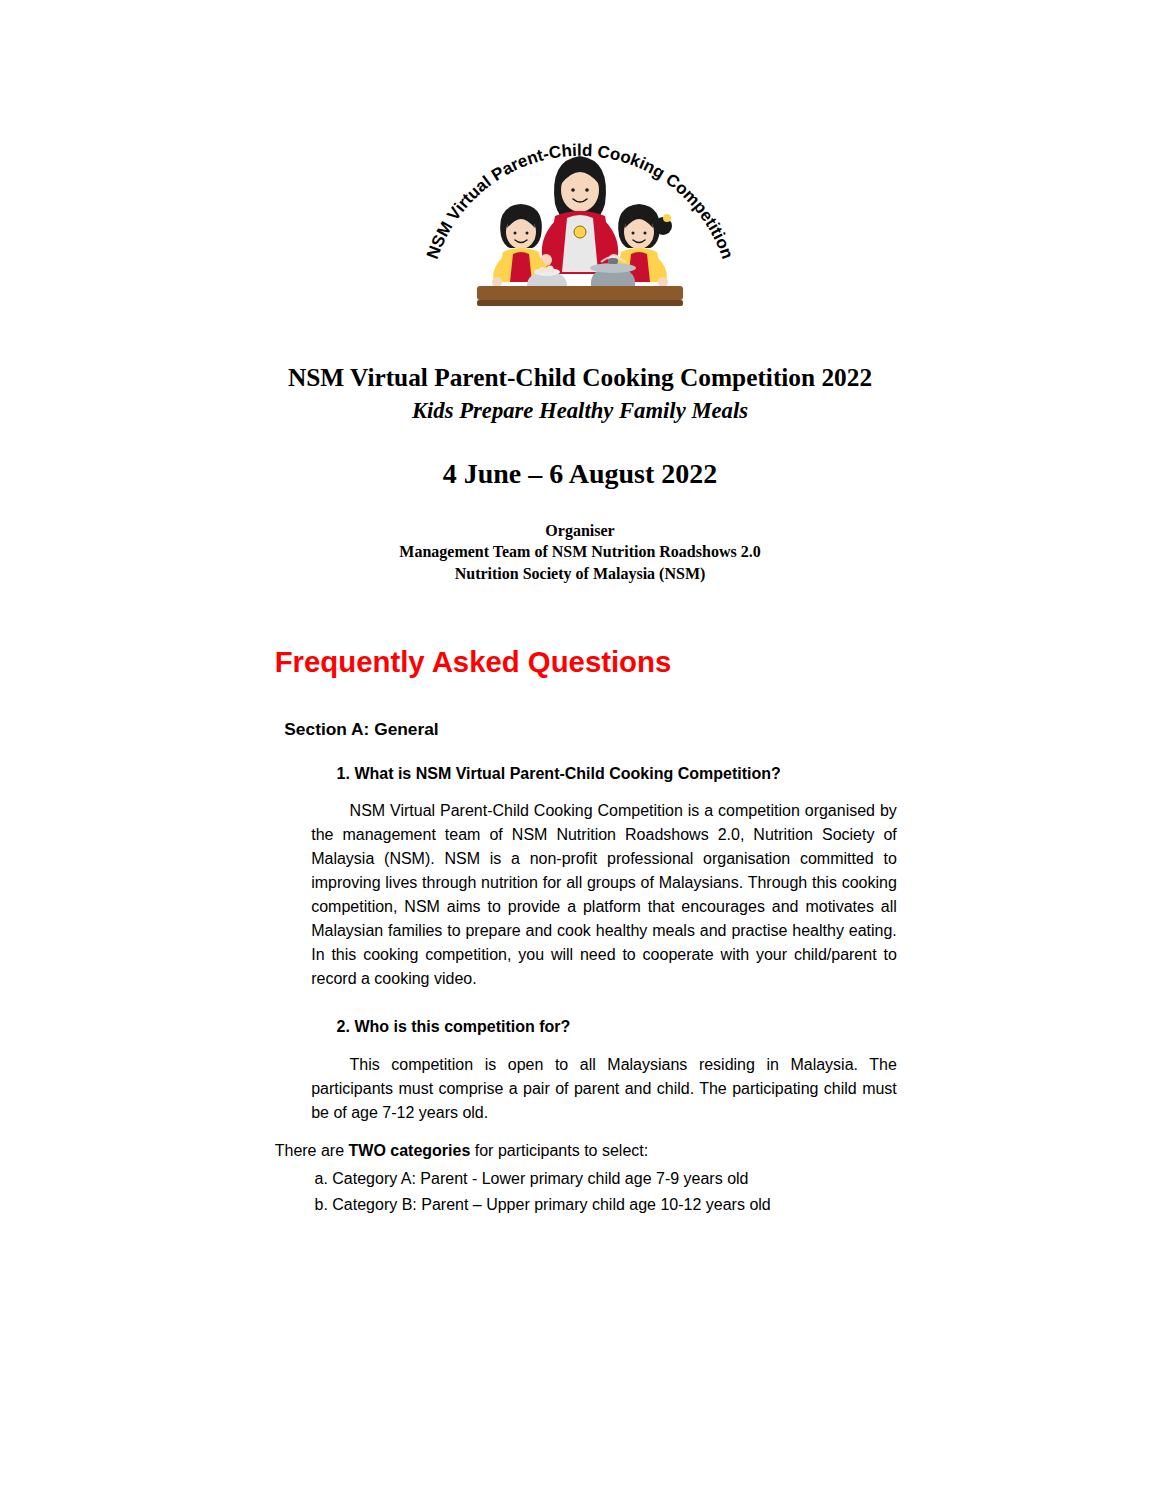NSM Virtual Parent-Child Cooking Competition
NSM Virtual Parent-Child Cooking Competition 2022
Kids Prepare Healthy Family Meals
4 June – 6 August 2022
Organiser
Management Team of NSM Nutrition Roadshows 2.0
Nutrition Society of Malaysia (NSM)
Frequently Asked Questions
Section A: General
What is NSM Virtual Parent-Child Cooking Competition?
NSM Virtual Parent-Child Cooking Competition is a competition organised by the management team of NSM Nutrition Roadshows 2.0, Nutrition Society of Malaysia (NSM). NSM is a non-profit professional organisation committed to improving lives through nutrition for all groups of Malaysians. Through this cooking competition, NSM aims to provide a platform that encourages and motivates all Malaysian families to prepare and cook healthy meals and practise healthy eating. In this cooking competition, you will need to cooperate with your child/parent to record a cooking video.
Who is this competition for?
This competition is open to all Malaysians residing in Malaysia. The participants must comprise a pair of parent and child. The participating child must be of age 7-12 years old.
There are TWO categories for participants to select:
Category A: Parent - Lower primary child age 7-9 years old
Category B: Parent – Upper primary child age 10-12 years old